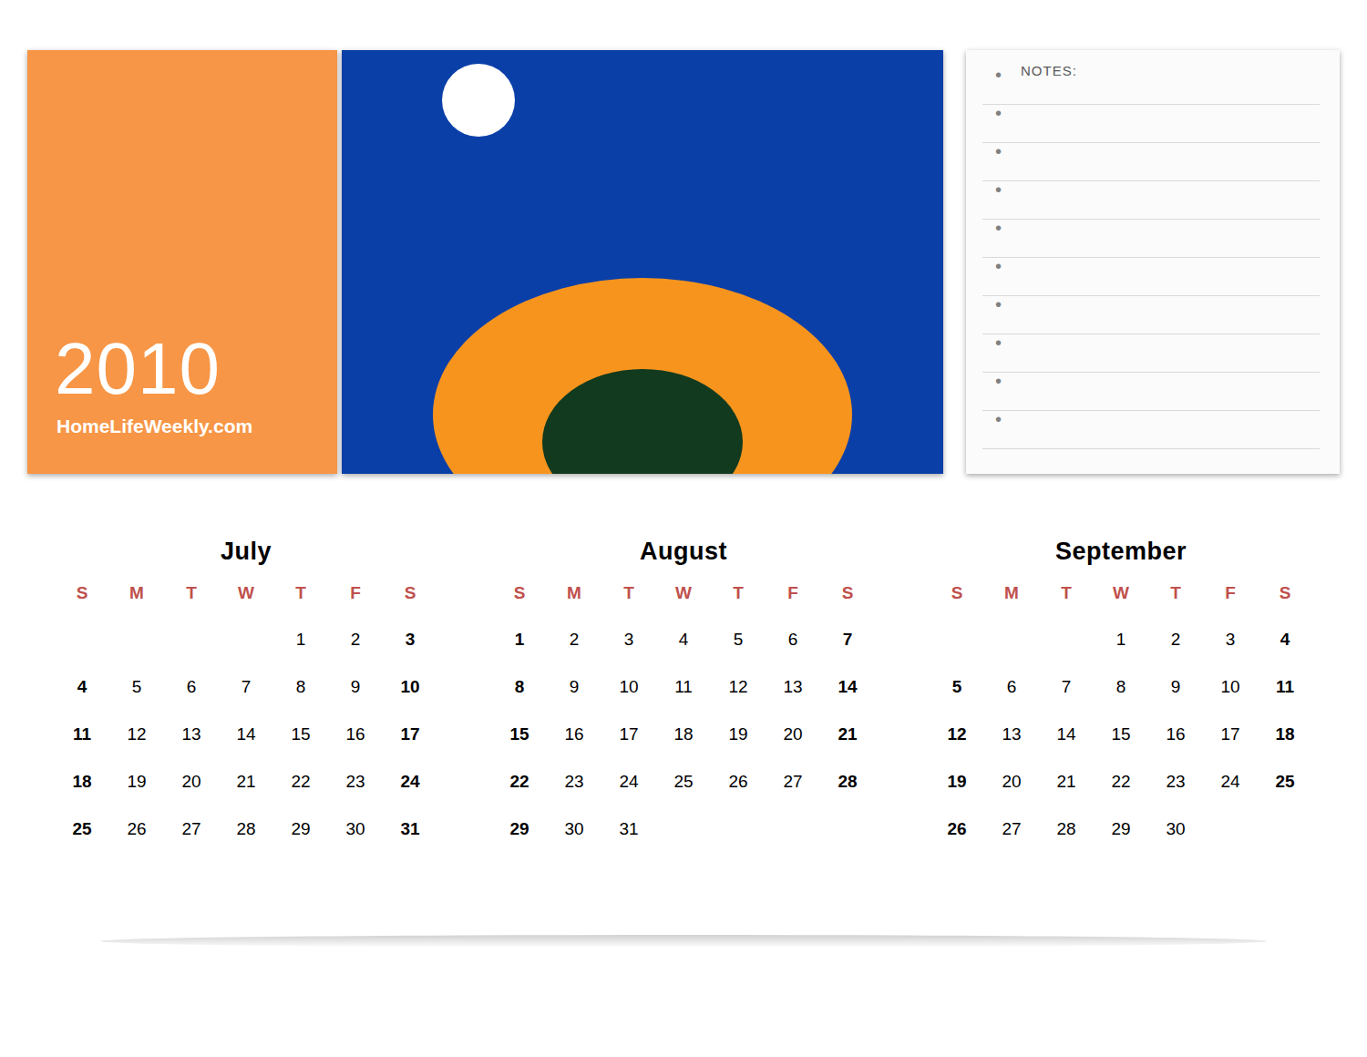2010
HomeLifeWeekly.com
NOTES:
July
| S | M | T | W | T | F | S |
| --- | --- | --- | --- | --- | --- | --- |
| | | | | 1 | 2 | 3 |
| 4 | 5 | 6 | 7 | 8 | 9 | 10 |
| 11 | 12 | 13 | 14 | 15 | 16 | 17 |
| 18 | 19 | 20 | 21 | 22 | 23 | 24 |
| 25 | 26 | 27 | 28 | 29 | 30 | 31 |
August
| S | M | T | W | T | F | S |
| --- | --- | --- | --- | --- | --- | --- |
| 1 | 2 | 3 | 4 | 5 | 6 | 7 |
| 8 | 9 | 10 | 11 | 12 | 13 | 14 |
| 15 | 16 | 17 | 18 | 19 | 20 | 21 |
| 22 | 23 | 24 | 25 | 26 | 27 | 28 |
| 29 | 30 | 31 | | | | |
September
| S | M | T | W | T | F | S |
| --- | --- | --- | --- | --- | --- | --- |
| | | | 1 | 2 | 3 | 4 |
| 5 | 6 | 7 | 8 | 9 | 10 | 11 |
| 12 | 13 | 14 | 15 | 16 | 17 | 18 |
| 19 | 20 | 21 | 22 | 23 | 24 | 25 |
| 26 | 27 | 28 | 29 | 30 | | |